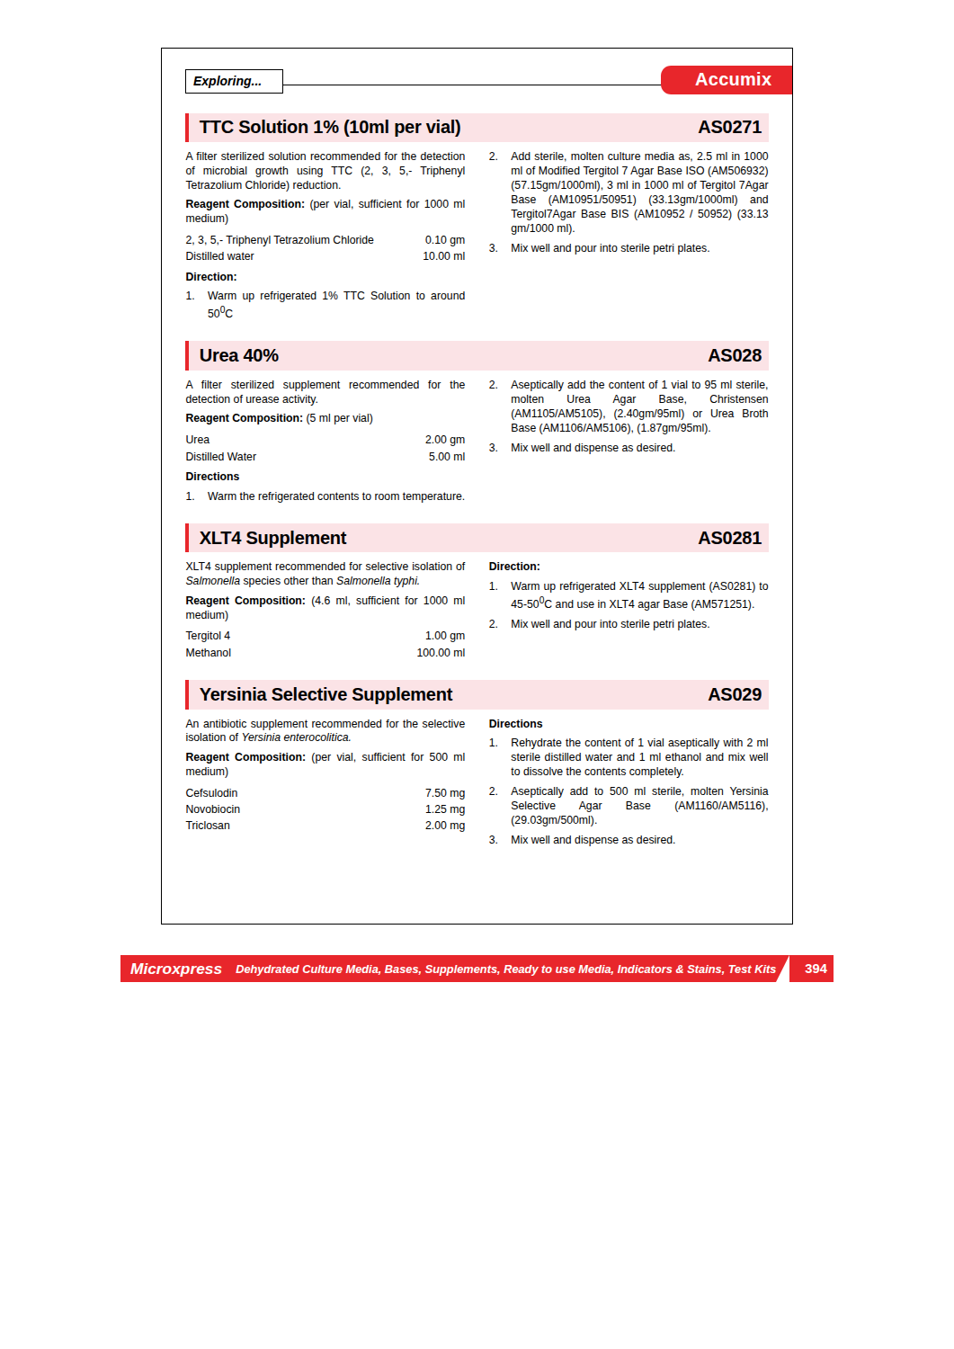Exploring... Accumix
TTC Solution 1% (10ml per vial) AS0271
A filter sterilized solution recommended for the detection of microbial growth using TTC (2, 3, 5,- Triphenyl Tetrazolium Chloride) reduction.
Reagent Composition: (per vial, sufficient for 1000 ml medium)
2, 3, 5,- Triphenyl Tetrazolium Chloride 0.10 gm
Distilled water 10.00 ml
Direction:
Warm up refrigerated 1% TTC Solution to around 500C
Add sterile, molten culture media as, 2.5 ml in 1000 ml of Modified Tergitol 7 Agar Base ISO (AM506932) (57.15gm/1000ml), 3 ml in 1000 ml of Tergitol 7Agar Base (AM10951/50951) (33.13gm/1000ml) and Tergitol7Agar Base BIS (AM10952 / 50952) (33.13 gm/1000 ml).
Mix well and pour into sterile petri plates.
Urea 40% AS028
A filter sterilized supplement recommended for the detection of urease activity.
Reagent Composition: (5 ml per vial)
Urea 2.00 gm
Distilled Water 5.00 ml
Directions
Warm the refrigerated contents to room temperature.
Aseptically add the content of 1 vial to 95 ml sterile, molten Urea Agar Base, Christensen (AM1105/AM5105), (2.40gm/95ml) or Urea Broth Base (AM1106/AM5106), (1.87gm/95ml).
Mix well and dispense as desired.
XLT4 Supplement AS0281
XLT4 supplement recommended for selective isolation of Salmonella species other than Salmonella typhi.
Reagent Composition: (4.6 ml, sufficient for 1000 ml medium)
Tergitol 41.00 gm
Methanol 100.00 ml
Direction:
Warm up refrigerated XLT4 supplement (AS0281) to 45-500C and use in XLT4 agar Base (AM571251).
Mix well and pour into sterile petri plates.
Yersinia Selective Supplement AS029
An antibiotic supplement recommended for the selective isolation of Yersinia enterocolitica.
Reagent Composition: (per vial, sufficient for 500 ml medium)
Cefsulodin 7.50 mg
Novobiocin 1.25 mg
Triclosan 2.00 mg
Directions
Rehydrate the content of 1 vial aseptically with 2 ml sterile distilled water and 1 ml ethanol and mix well to dissolve the contents completely.
Aseptically add to 500 ml sterile, molten Yersinia Selective Agar Base (AM1160/AM5116), (29.03gm/500ml).
Mix well and dispense as desired.
Microxpress Dehydrated Culture Media, Bases, Supplements, Ready to use Media, Indicators & Stains, Test Kits 394